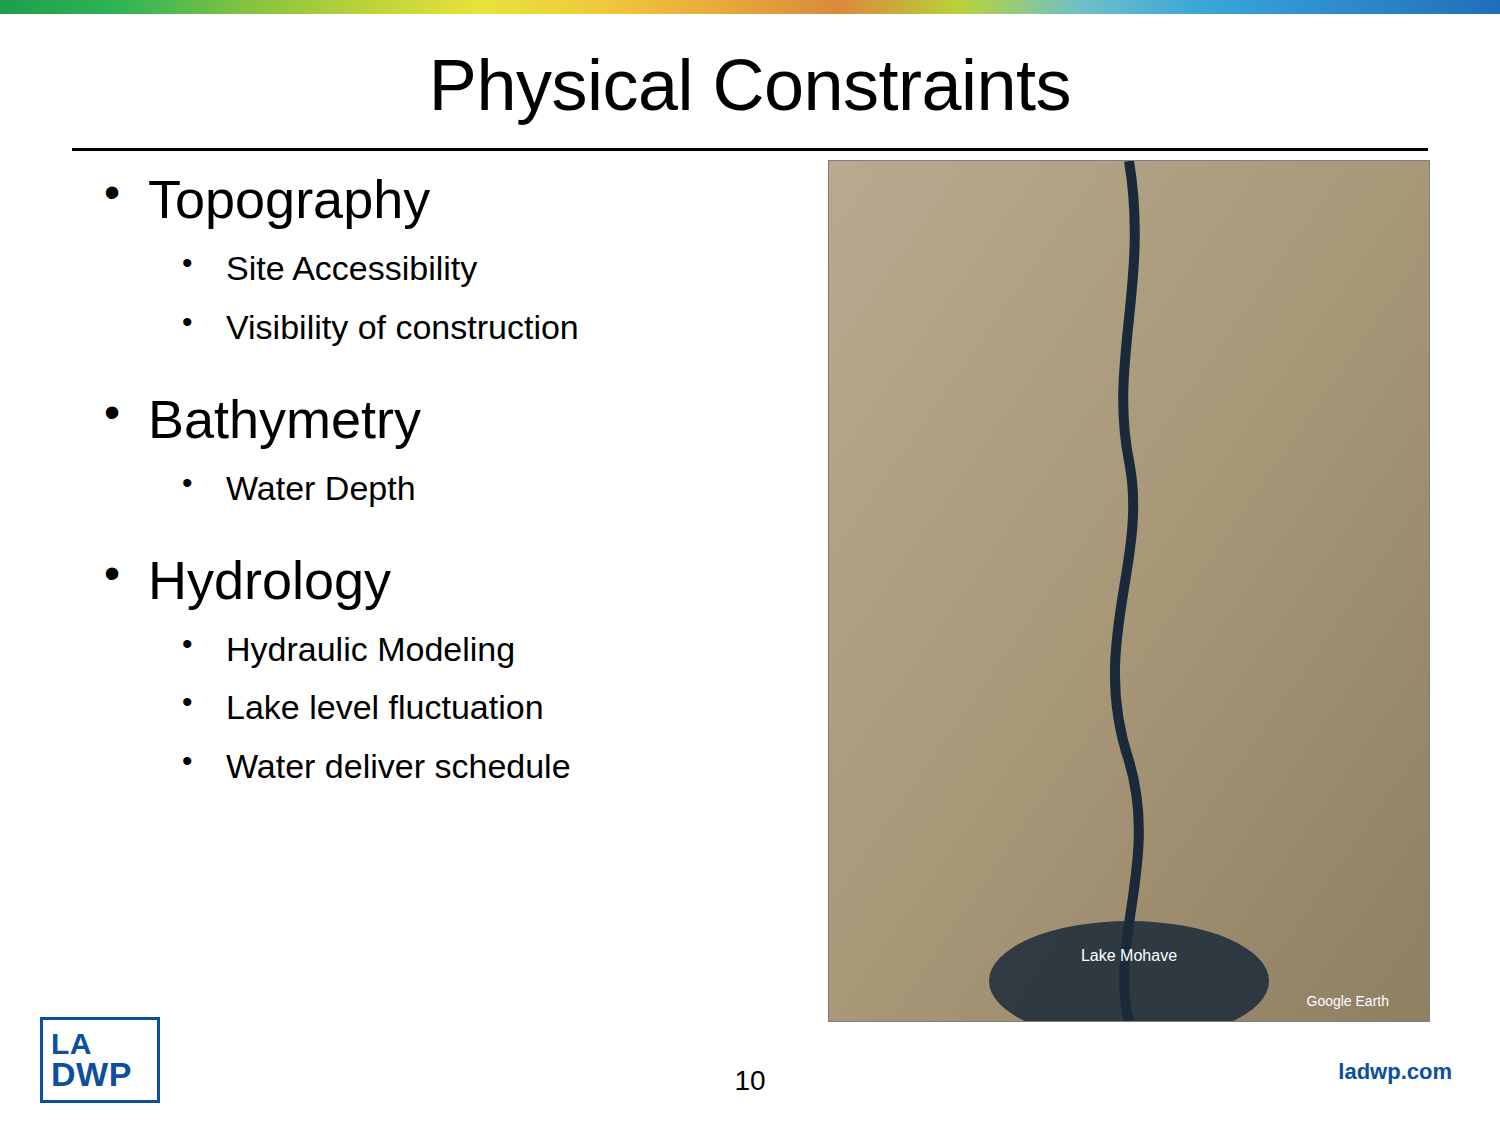Physical Constraints
Topography
Site Accessibility
Visibility of construction
Bathymetry
Water Depth
Hydrology
Hydraulic Modeling
Lake level fluctuation
Water deliver schedule
LA DWP
10
ladwp.com